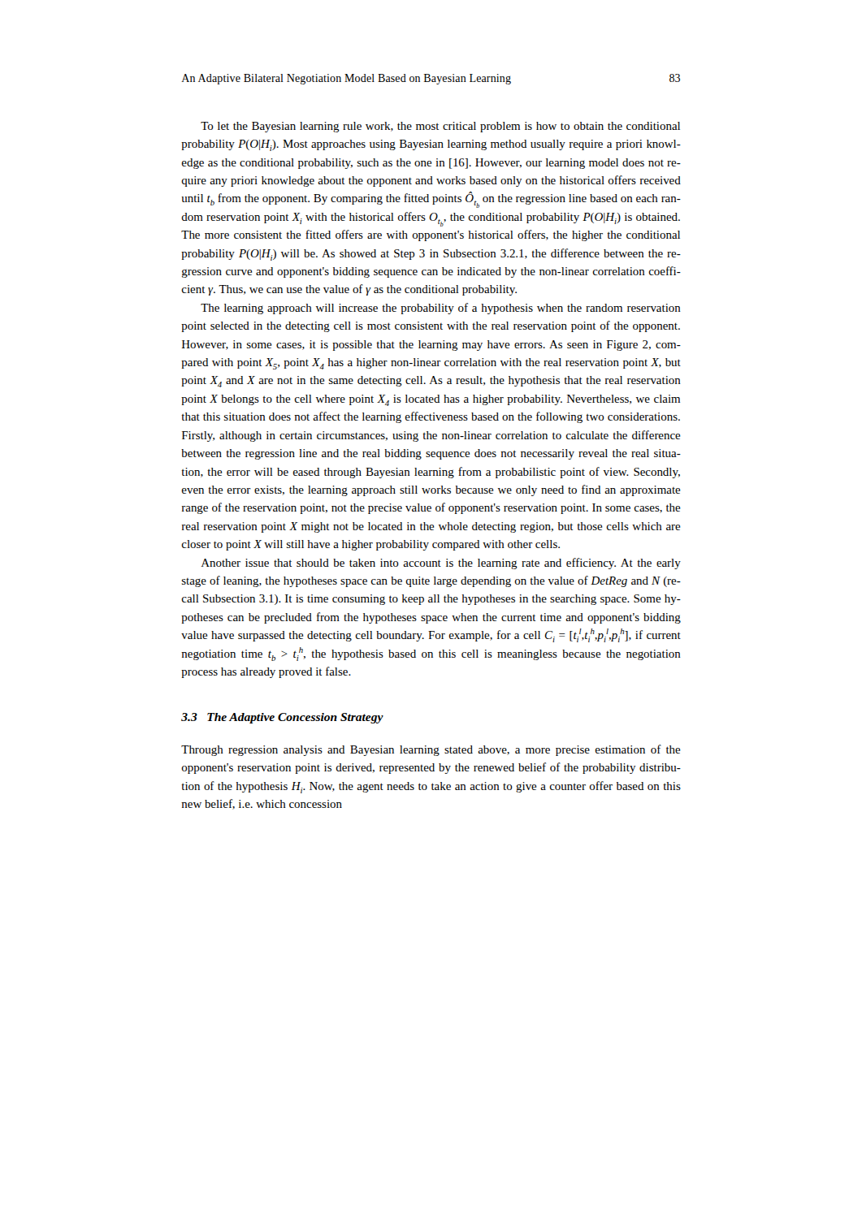An Adaptive Bilateral Negotiation Model Based on Bayesian Learning 83
To let the Bayesian learning rule work, the most critical problem is how to obtain the conditional probability P(O|Hi). Most approaches using Bayesian learning method usually require a priori knowledge as the conditional probability, such as the one in [16]. However, our learning model does not require any priori knowledge about the opponent and works based only on the historical offers received until tb from the opponent. By comparing the fitted points Ôtb on the regression line based on each random reservation point Xi with the historical offers Otb, the conditional probability P(O|Hi) is obtained. The more consistent the fitted offers are with opponent's historical offers, the higher the conditional probability P(O|Hi) will be. As showed at Step 3 in Subsection 3.2.1, the difference between the regression curve and opponent's bidding sequence can be indicated by the non-linear correlation coefficient γ. Thus, we can use the value of γ as the conditional probability.
The learning approach will increase the probability of a hypothesis when the random reservation point selected in the detecting cell is most consistent with the real reservation point of the opponent. However, in some cases, it is possible that the learning may have errors. As seen in Figure 2, compared with point X5, point X4 has a higher non-linear correlation with the real reservation point X, but point X4 and X are not in the same detecting cell. As a result, the hypothesis that the real reservation point X belongs to the cell where point X4 is located has a higher probability. Nevertheless, we claim that this situation does not affect the learning effectiveness based on the following two considerations. Firstly, although in certain circumstances, using the non-linear correlation to calculate the difference between the regression line and the real bidding sequence does not necessarily reveal the real situation, the error will be eased through Bayesian learning from a probabilistic point of view. Secondly, even the error exists, the learning approach still works because we only need to find an approximate range of the reservation point, not the precise value of opponent's reservation point. In some cases, the real reservation point X might not be located in the whole detecting region, but those cells which are closer to point X will still have a higher probability compared with other cells.
Another issue that should be taken into account is the learning rate and efficiency. At the early stage of leaning, the hypotheses space can be quite large depending on the value of DetReg and N (recall Subsection 3.1). It is time consuming to keep all the hypotheses in the searching space. Some hypotheses can be precluded from the hypotheses space when the current time and opponent's bidding value have surpassed the detecting cell boundary. For example, for a cell Ci = [til,tih,pil,pih], if current negotiation time tb > tih, the hypothesis based on this cell is meaningless because the negotiation process has already proved it false.
3.3 The Adaptive Concession Strategy
Through regression analysis and Bayesian learning stated above, a more precise estimation of the opponent's reservation point is derived, represented by the renewed belief of the probability distribution of the hypothesis Hi. Now, the agent needs to take an action to give a counter offer based on this new belief, i.e. which concession